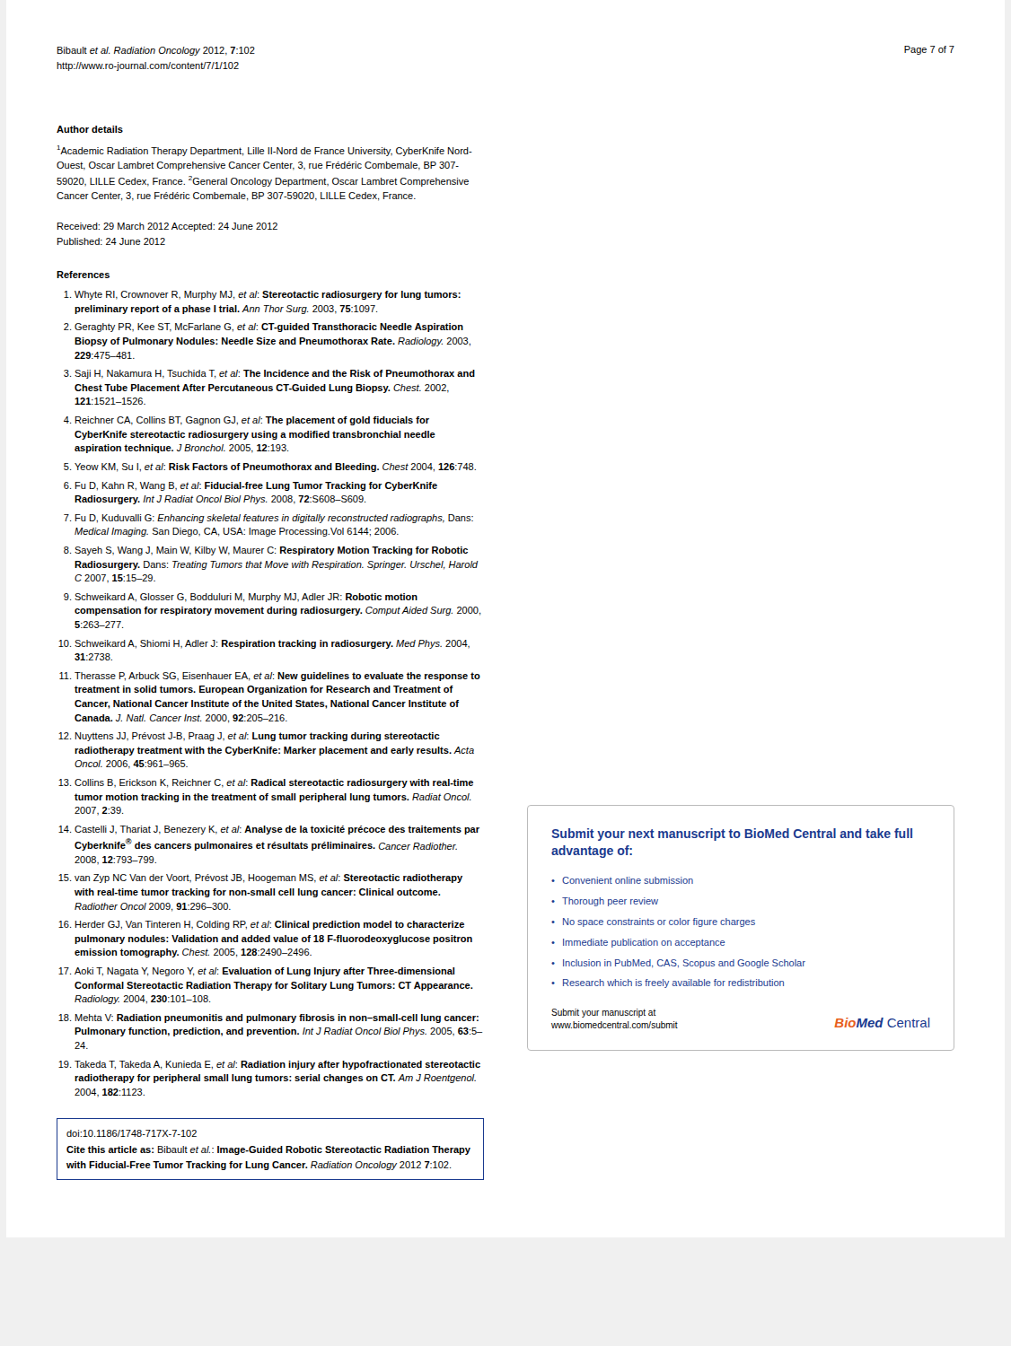Bibault et al. Radiation Oncology 2012, 7:102
http://www.ro-journal.com/content/7/1/102
Page 7 of 7
Author details
1Academic Radiation Therapy Department, Lille II-Nord de France University, CyberKnife Nord-Ouest, Oscar Lambret Comprehensive Cancer Center, 3, rue Frédéric Combemale, BP 307-59020, LILLE Cedex, France. 2General Oncology Department, Oscar Lambret Comprehensive Cancer Center, 3, rue Frédéric Combemale, BP 307-59020, LILLE Cedex, France.
Received: 29 March 2012 Accepted: 24 June 2012
Published: 24 June 2012
References
Whyte RI, Crownover R, Murphy MJ, et al: Stereotactic radiosurgery for lung tumors: preliminary report of a phase I trial. Ann Thor Surg. 2003, 75:1097.
Geraghty PR, Kee ST, McFarlane G, et al: CT-guided Transthoracic Needle Aspiration Biopsy of Pulmonary Nodules: Needle Size and Pneumothorax Rate. Radiology. 2003, 229:475–481.
Saji H, Nakamura H, Tsuchida T, et al: The Incidence and the Risk of Pneumothorax and Chest Tube Placement After Percutaneous CT-Guided Lung Biopsy. Chest. 2002, 121:1521–1526.
Reichner CA, Collins BT, Gagnon GJ, et al: The placement of gold fiducials for CyberKnife stereotactic radiosurgery using a modified transbronchial needle aspiration technique. J Bronchol. 2005, 12:193.
Yeow KM, Su I, et al: Risk Factors of Pneumothorax and Bleeding. Chest 2004, 126:748.
Fu D, Kahn R, Wang B, et al: Fiducial-free Lung Tumor Tracking for CyberKnife Radiosurgery. Int J Radiat Oncol Biol Phys. 2008, 72:S608–S609.
Fu D, Kuduvalli G: Enhancing skeletal features in digitally reconstructed radiographs, Dans: Medical Imaging. San Diego, CA, USA: Image Processing.Vol 6144; 2006.
Sayeh S, Wang J, Main W, Kilby W, Maurer C: Respiratory Motion Tracking for Robotic Radiosurgery. Dans: Treating Tumors that Move with Respiration. Springer. Urschel, Harold C 2007, 15:15–29.
Schweikard A, Glosser G, Bodduluri M, Murphy MJ, Adler JR: Robotic motion compensation for respiratory movement during radiosurgery. Comput Aided Surg. 2000, 5:263–277.
Schweikard A, Shiomi H, Adler J: Respiration tracking in radiosurgery. Med Phys. 2004, 31:2738.
Therasse P, Arbuck SG, Eisenhauer EA, et al: New guidelines to evaluate the response to treatment in solid tumors. European Organization for Research and Treatment of Cancer, National Cancer Institute of the United States, National Cancer Institute of Canada. J. Natl. Cancer Inst. 2000, 92:205–216.
Nuyttens JJ, Prévost J-B, Praag J, et al: Lung tumor tracking during stereotactic radiotherapy treatment with the CyberKnife: Marker placement and early results. Acta Oncol. 2006, 45:961–965.
Collins B, Erickson K, Reichner C, et al: Radical stereotactic radiosurgery with real-time tumor motion tracking in the treatment of small peripheral lung tumors. Radiat Oncol. 2007, 2:39.
Castelli J, Thariat J, Benezery K, et al: Analyse de la toxicité précoce des traitements par Cyberknife® des cancers pulmonaires et résultats préliminaires. Cancer Radiother. 2008, 12:793–799.
van Zyp NC Van der Voort, Prévost JB, Hoogeman MS, et al: Stereotactic radiotherapy with real-time tumor tracking for non-small cell lung cancer: Clinical outcome. Radiother Oncol 2009, 91:296–300.
Herder GJ, Van Tinteren H, Colding RP, et al: Clinical prediction model to characterize pulmonary nodules: Validation and added value of 18 F-fluorodeoxyglucose positron emission tomography. Chest. 2005, 128:2490–2496.
Aoki T, Nagata Y, Negoro Y, et al: Evaluation of Lung Injury after Three-dimensional Conformal Stereotactic Radiation Therapy for Solitary Lung Tumors: CT Appearance. Radiology. 2004, 230:101–108.
Mehta V: Radiation pneumonitis and pulmonary fibrosis in non–small-cell lung cancer: Pulmonary function, prediction, and prevention. Int J Radiat Oncol Biol Phys. 2005, 63:5–24.
Takeda T, Takeda A, Kunieda E, et al: Radiation injury after hypofractionated stereotactic radiotherapy for peripheral small lung tumors: serial changes on CT. Am J Roentgenol. 2004, 182:1123.
doi:10.1186/1748-717X-7-102
Cite this article as: Bibault et al.: Image-Guided Robotic Stereotactic Radiation Therapy with Fiducial-Free Tumor Tracking for Lung Cancer. Radiation Oncology 2012 7:102.
Submit your next manuscript to BioMed Central and take full advantage of:
Convenient online submission
Thorough peer review
No space constraints or color figure charges
Immediate publication on acceptance
Inclusion in PubMed, CAS, Scopus and Google Scholar
Research which is freely available for redistribution
Submit your manuscript at
www.biomedcentral.com/submit
Bio Med Central